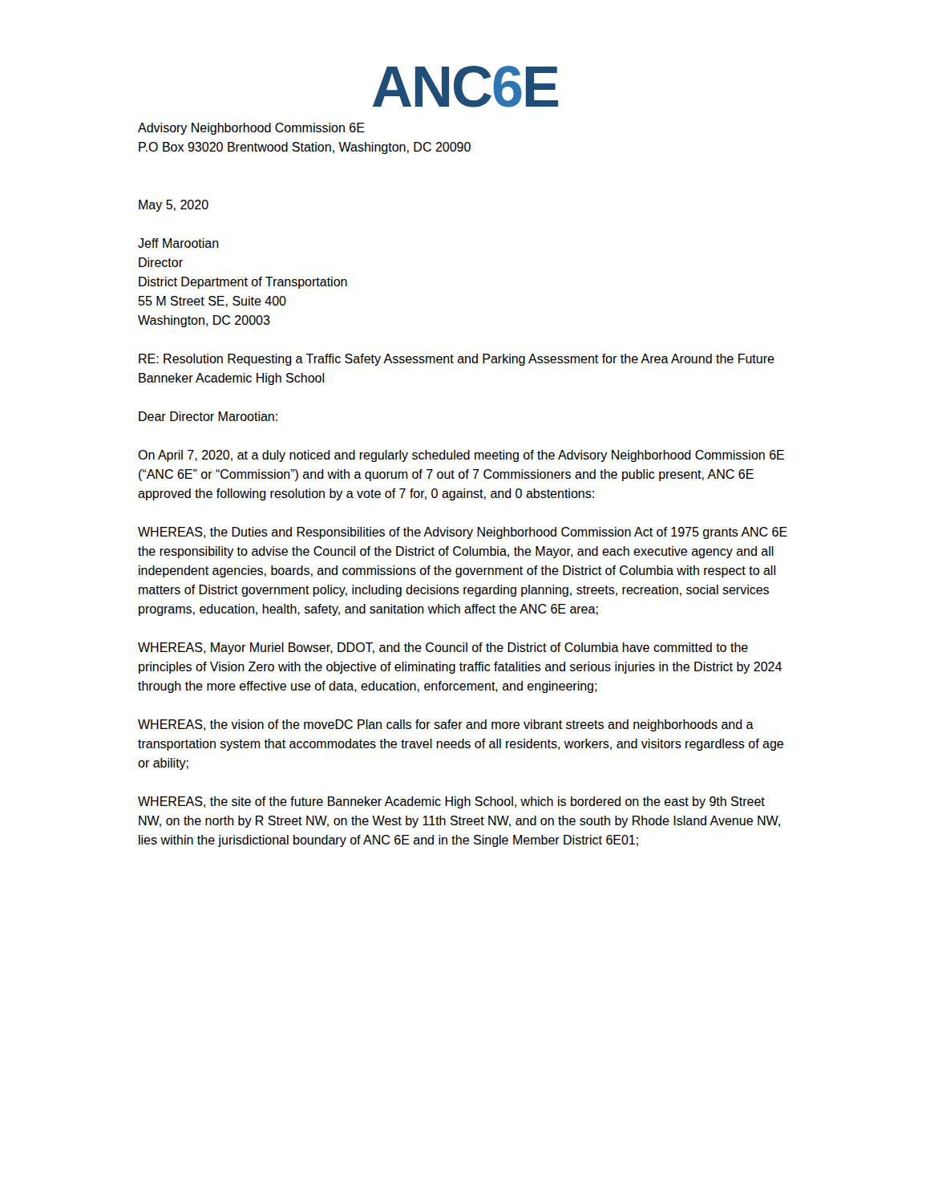ANC6 E
Advisory Neighborhood Commission 6E
P.O Box 93020 Brentwood Station, Washington, DC 20090
May 5, 2020
Jeff Marootian
Director
District Department of Transportation
55 M Street SE, Suite 400
Washington, DC 20003
RE: Resolution Requesting a Traffic Safety Assessment and Parking Assessment for the Area Around the Future Banneker Academic High School
Dear Director Marootian:
On April 7, 2020, at a duly noticed and regularly scheduled meeting of the Advisory Neighborhood Commission 6E (“ANC 6E” or “Commission”) and with a quorum of 7 out of 7 Commissioners and the public present, ANC 6E approved the following resolution by a vote of 7 for, 0 against, and 0 abstentions:
WHEREAS, the Duties and Responsibilities of the Advisory Neighborhood Commission Act of 1975 grants ANC 6E the responsibility to advise the Council of the District of Columbia, the Mayor, and each executive agency and all independent agencies, boards, and commissions of the government of the District of Columbia with respect to all matters of District government policy, including decisions regarding planning, streets, recreation, social services programs, education, health, safety, and sanitation which affect the ANC 6E area;
WHEREAS, Mayor Muriel Bowser, DDOT, and the Council of the District of Columbia have committed to the principles of Vision Zero with the objective of eliminating traffic fatalities and serious injuries in the District by 2024 through the more effective use of data, education, enforcement, and engineering;
WHEREAS, the vision of the moveDC Plan calls for safer and more vibrant streets and neighborhoods and a transportation system that accommodates the travel needs of all residents, workers, and visitors regardless of age or ability;
WHEREAS, the site of the future Banneker Academic High School, which is bordered on the east by 9th Street NW, on the north by R Street NW, on the West by 11th Street NW, and on the south by Rhode Island Avenue NW, lies within the jurisdictional boundary of ANC 6E and in the Single Member District 6E01;